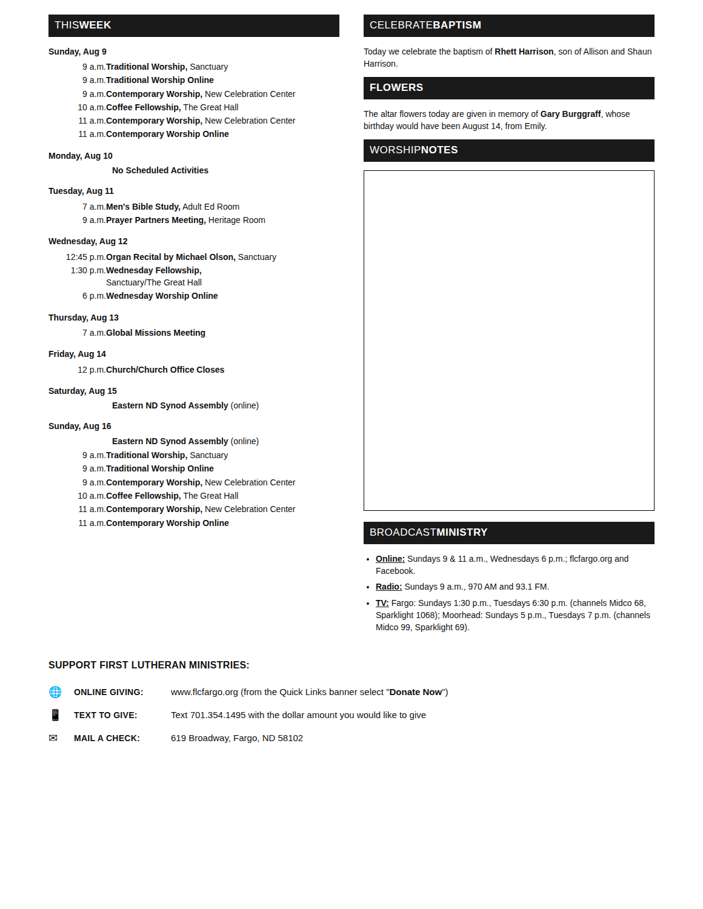THISWEEK
Sunday, Aug 9
| 9 a.m. | Traditional Worship, Sanctuary |
| 9 a.m. | Traditional Worship Online |
| 9 a.m. | Contemporary Worship, New Celebration Center |
| 10 a.m. | Coffee Fellowship, The Great Hall |
| 11 a.m. | Contemporary Worship, New Celebration Center |
| 11 a.m. | Contemporary Worship Online |
Monday, Aug 10
No Scheduled Activities
Tuesday, Aug 11
| 7 a.m. | Men's Bible Study, Adult Ed Room |
| 9 a.m. | Prayer Partners Meeting, Heritage Room |
Wednesday, Aug 12
| 12:45 p.m. | Organ Recital by Michael Olson, Sanctuary |
| 1:30 p.m. | Wednesday Fellowship, Sanctuary/The Great Hall |
| 6 p.m. | Wednesday Worship Online |
Thursday, Aug 13
| 7 a.m. | Global Missions Meeting |
Friday, Aug 14
| 12 p.m. | Church/Church Office Closes |
Saturday, Aug 15
Eastern ND Synod Assembly (online)
Sunday, Aug 16
Eastern ND Synod Assembly (online)
| 9 a.m. | Traditional Worship, Sanctuary |
| 9 a.m. | Traditional Worship Online |
| 9 a.m. | Contemporary Worship, New Celebration Center |
| 10 a.m. | Coffee Fellowship, The Great Hall |
| 11 a.m. | Contemporary Worship, New Celebration Center |
| 11 a.m. | Contemporary Worship Online |
CELEBRATEBAPTISM
Today we celebrate the baptism of Rhett Harrison, son of Allison and Shaun Harrison.
FLOWERS
The altar flowers today are given in memory of Gary Burggraff, whose birthday would have been August 14, from Emily.
WORSHIPNOTES
BROADCASTMINISTRY
Online: Sundays 9 & 11 a.m., Wednesdays 6 p.m.; flcfargo.org and Facebook.
Radio: Sundays 9 a.m., 970 AM and 93.1 FM.
TV: Fargo: Sundays 1:30 p.m., Tuesdays 6:30 p.m. (channels Midco 68, Sparklight 1068); Moorhead: Sundays 5 p.m., Tuesdays 7 p.m. (channels Midco 99, Sparklight 69).
SUPPORT FIRST LUTHERAN MINISTRIES:
| 🌐 | ONLINE GIVING: | www.flcfargo.org (from the Quick Links banner select " Donate Now ") |
| 📱 | TEXT TO GIVE: | Text 701.354.1495 with the dollar amount you would like to give |
| ✉ | MAIL A CHECK: | 619 Broadway, Fargo, ND 58102 |